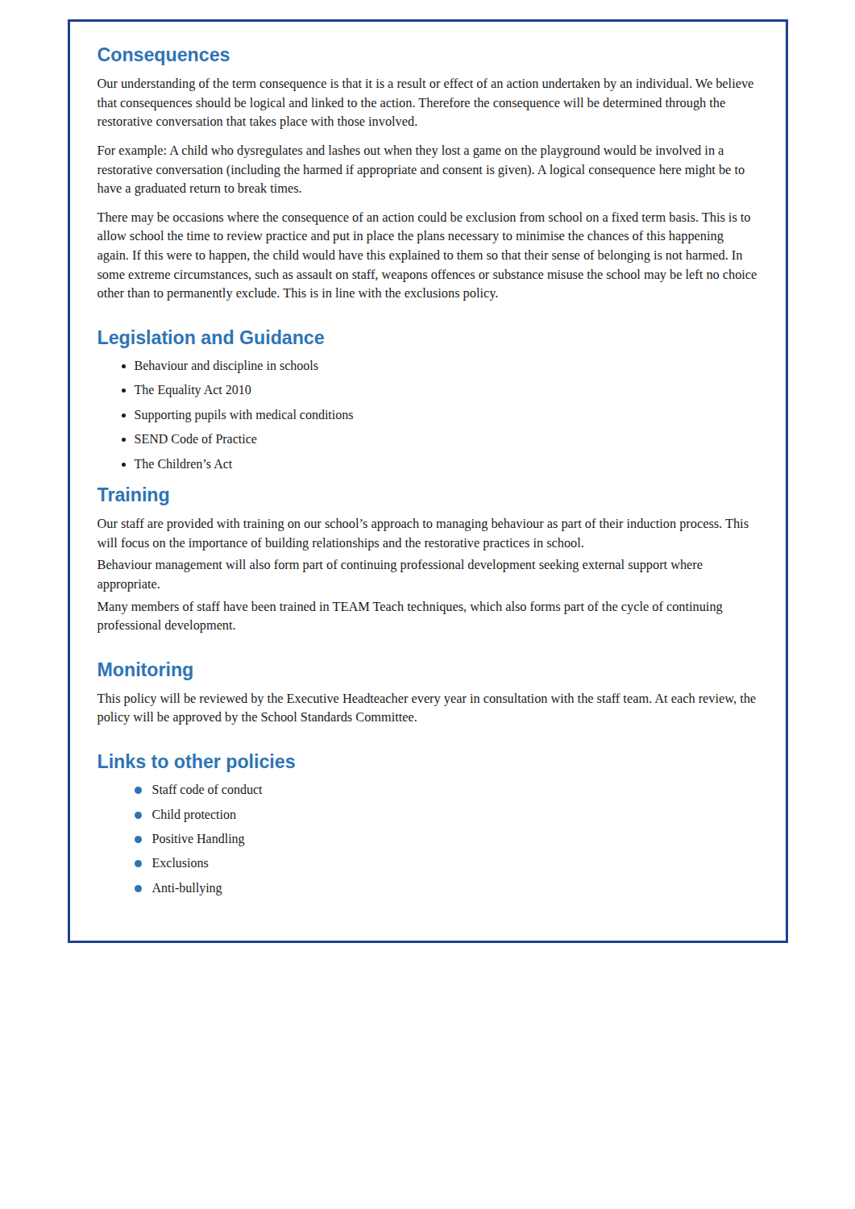Consequences
Our understanding of the term consequence is that it is a result or effect of an action undertaken by an individual. We believe that consequences should be logical and linked to the action. Therefore the consequence will be determined through the restorative conversation that takes place with those involved.
For example: A child who dysregulates and lashes out when they lost a game on the playground would be involved in a restorative conversation (including the harmed if appropriate and consent is given). A logical consequence here might be to have a graduated return to break times.
There may be occasions where the consequence of an action could be exclusion from school on a fixed term basis. This is to allow school the time to review practice and put in place the plans necessary to minimise the chances of this happening again. If this were to happen, the child would have this explained to them so that their sense of belonging is not harmed. In some extreme circumstances, such as assault on staff, weapons offences or substance misuse the school may be left no choice other than to permanently exclude. This is in line with the exclusions policy.
Legislation and Guidance
Behaviour and discipline in schools
The Equality Act 2010
Supporting pupils with medical conditions
SEND Code of Practice
The Children’s Act
Training
Our staff are provided with training on our school’s approach to managing behaviour as part of their induction process. This will focus on the importance of building relationships and the restorative practices in school.
Behaviour management will also form part of continuing professional development seeking external support where appropriate.
Many members of staff have been trained in TEAM Teach techniques, which also forms part of the cycle of continuing professional development.
Monitoring
This policy will be reviewed by the Executive Headteacher every year in consultation with the staff team. At each review, the policy will be approved by the School Standards Committee.
Links to other policies
Staff code of conduct
Child protection
Positive Handling
Exclusions
Anti-bullying